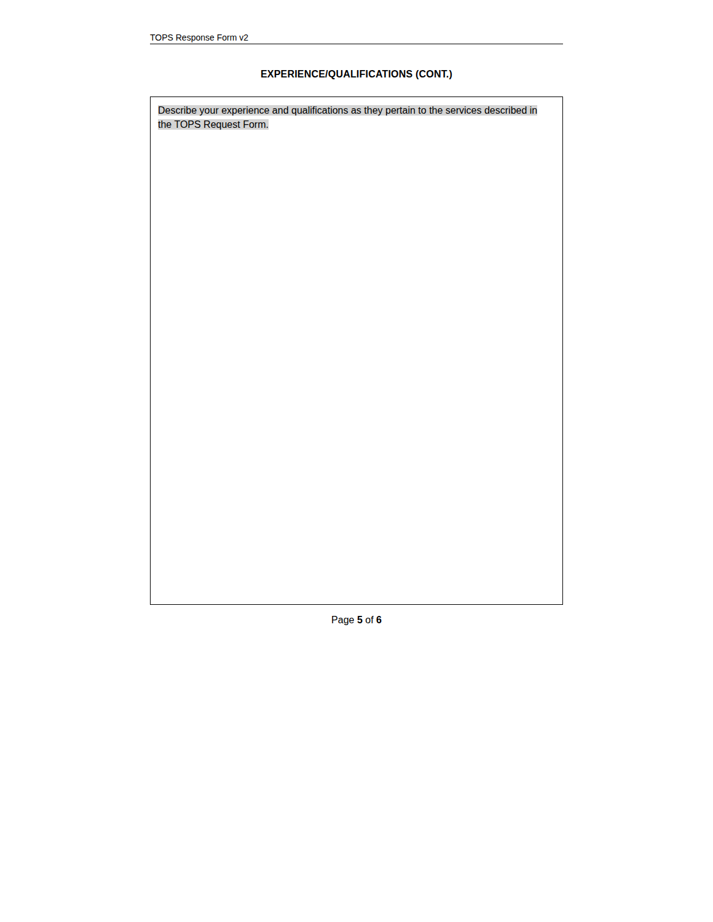TOPS Response Form v2
EXPERIENCE/QUALIFICATIONS (CONT.)
Describe your experience and qualifications as they pertain to the services described in the TOPS Request Form.
Page 5 of 6